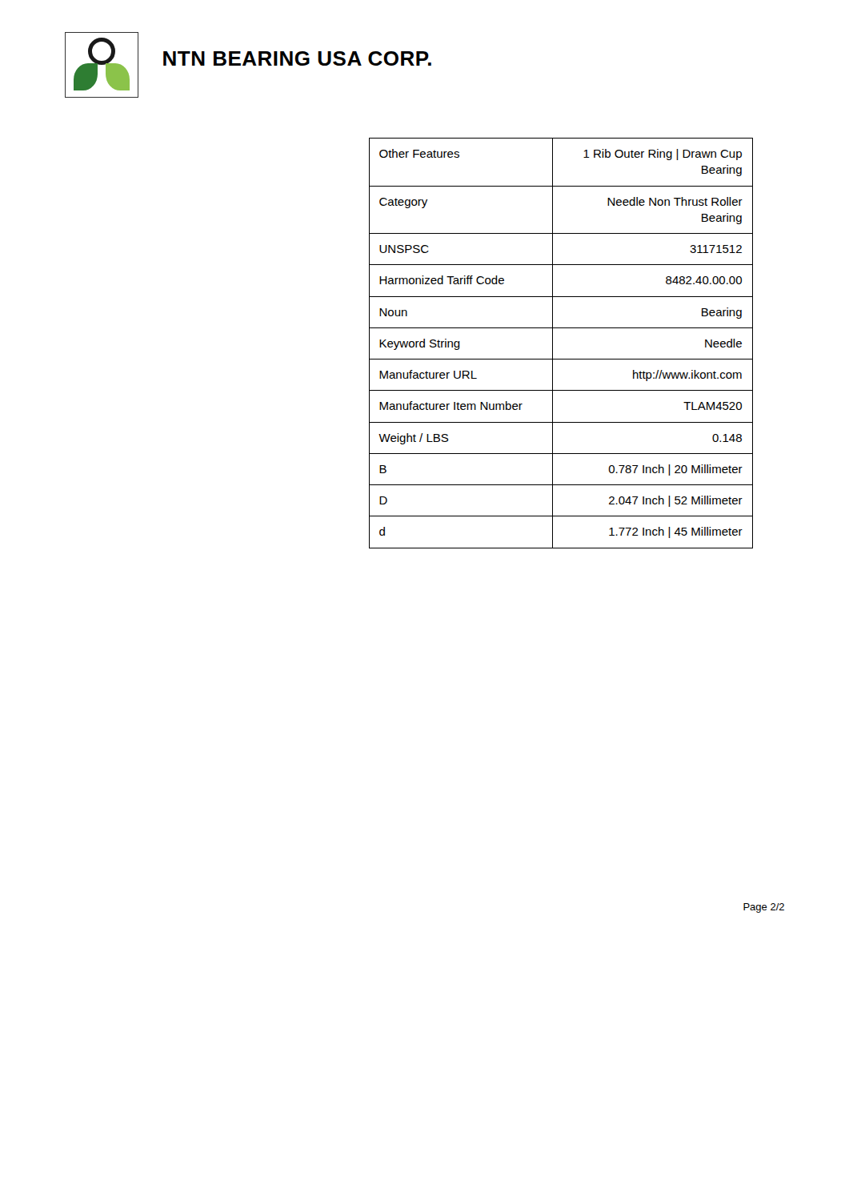NTN BEARING USA CORP.
| Other Features | 1 Rib Outer Ring / Drawn Cup Bearing |
| Category | Needle Non Thrust Roller Bearing |
| UNSPSC | 31171512 |
| Harmonized Tariff Code | 8482.40.00.00 |
| Noun | Bearing |
| Keyword String | Needle |
| Manufacturer URL | http://www.ikont.com |
| Manufacturer Item Number | TLAM4520 |
| Weight / LBS | 0.148 |
| B | 0.787 Inch / 20 Millimeter |
| D | 2.047 Inch / 52 Millimeter |
| d | 1.772 Inch / 45 Millimeter |
Page 2/2